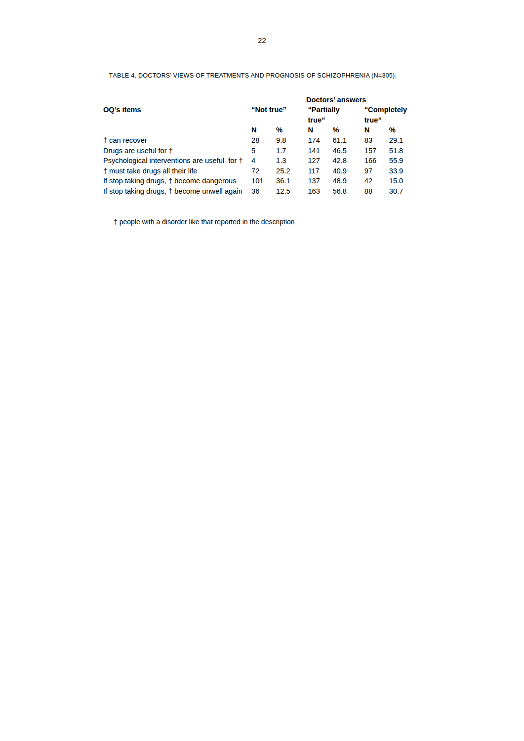22
TABLE 4. DOCTORS’ VIEWS OF TREATMENTS AND PROGNOSIS OF SCHIZOPHRENIA (N=305).
| | Doctors’ answers |
| --- | --- |
| OQ’s items | “Not true” | “Partially | “Completely |
| | true” | true” |
| N | % | N | % | N | % |
| † can recover | 28 | 9.8 | 174 | 61.1 | 83 | 29.1 |
| Drugs are useful for † | 5 | 1.7 | 141 | 46.5 | 157 | 51.8 |
| Psychological interventions are useful for † | 4 | 1.3 | 127 | 42.8 | 166 | 55.9 |
| † must take drugs all their life | 72 | 25.2 | 117 | 40.9 | 97 | 33.9 |
| If stop taking drugs, † become dangerous | 101 | 36.1 | 137 | 48.9 | 42 | 15.0 |
| If stop taking drugs, † become unwell again | 36 | 12.5 | 163 | 56.8 | 88 | 30.7 |
† people with a disorder like that reported in the description